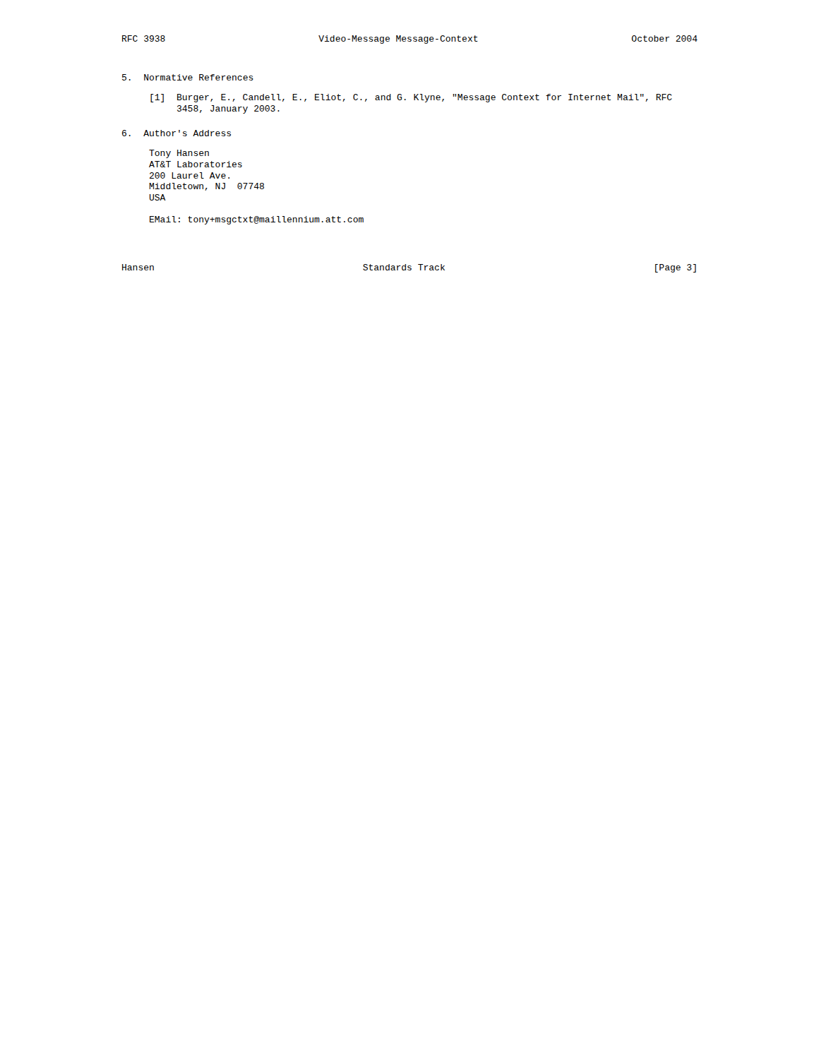RFC 3938 Video-Message Message-Context October 2004
5. Normative References
[1] Burger, E., Candell, E., Eliot, C., and G. Klyne, "Message Context for Internet Mail", RFC 3458, January 2003.
6. Author's Address
Tony Hansen
AT&T Laboratories
200 Laurel Ave.
Middletown, NJ  07748
USA

EMail: tony+msgctxt@maillennium.att.com
Hansen Standards Track [Page 3]